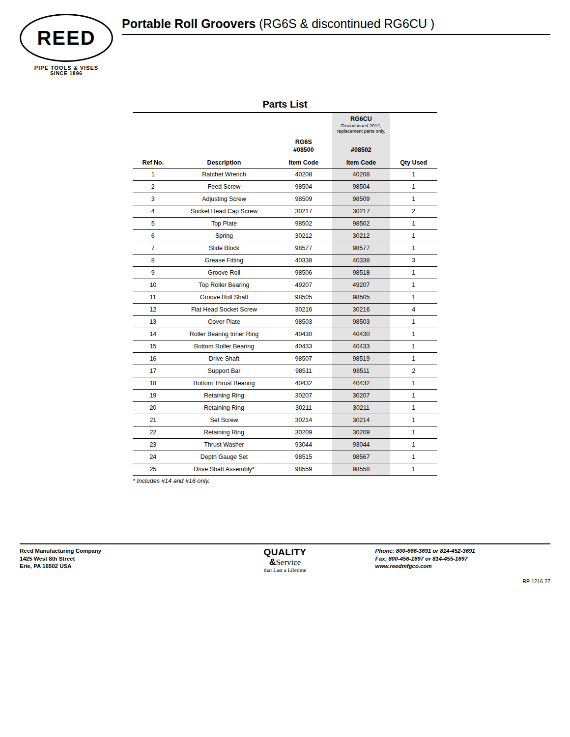REED
Pipe Tools & Vises Since 1896
Portable Roll Groovers (RG6S & discontinued RG6CU )
Parts List
| | | | RG6CU Discontinued 2012, replacement parts only. | |
| --- | --- | --- | --- | --- |
| | | RG6S #08500 | #08502 | |
| Ref No. | Description | Item Code | Item Code | Qty Used |
| 1 | Ratchet Wrench | 40208 | 40208 | 1 |
| 2 | Feed Screw | 98504 | 98504 | 1 |
| 3 | Adjusting Screw | 98509 | 98509 | 1 |
| 4 | Socket Head Cap Screw | 30217 | 30217 | 2 |
| 5 | Top Plate | 98502 | 98502 | 1 |
| 6 | Spring | 30212 | 30212 | 1 |
| 7 | Slide Block | 98577 | 98577 | 1 |
| 8 | Grease Fitting | 40338 | 40338 | 3 |
| 9 | Groove Roll | 98506 | 98518 | 1 |
| 10 | Top Roller Bearing | 49207 | 49207 | 1 |
| 11 | Groove Roll Shaft | 98505 | 98505 | 1 |
| 12 | Flat Head Socket Screw | 30216 | 30216 | 4 |
| 13 | Cover Plate | 98503 | 98503 | 1 |
| 14 | Roller Bearing Inner Ring | 40430 | 40430 | 1 |
| 15 | Bottom Roller Bearing | 40433 | 40433 | 1 |
| 16 | Drive Shaft | 98507 | 98519 | 1 |
| 17 | Support Bar | 98511 | 98511 | 2 |
| 18 | Bottom Thrust Bearing | 40432 | 40432 | 1 |
| 19 | Retaining Ring | 30207 | 30207 | 1 |
| 20 | Retaining Ring | 30211 | 30211 | 1 |
| 21 | Set Screw | 30214 | 30214 | 1 |
| 22 | Retaining Ring | 30209 | 30209 | 1 |
| 23 | Thrust Washer | 93044 | 93044 | 1 |
| 24 | Depth Gauge Set | 98515 | 98567 | 1 |
| 25 | Drive Shaft Assembly* | 98559 | 98558 | 1 |
* Includes #14 and #16 only.
Reed Manufacturing Company
1425 West 8th Street
Erie, PA 16502 USA
QUALITY
&Service
that Last a Lifetime
Phone: 800-666-3691 or 814-452-3691
Fax: 800-456-1697 or 814-455-1697
www.reedmfgco.com
RP-1216-27